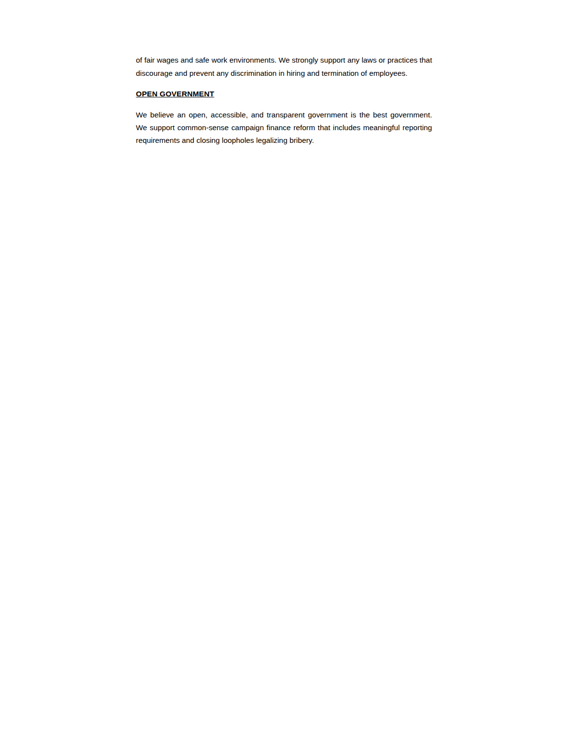of fair wages and safe work environments. We strongly support any laws or practices that discourage and prevent any discrimination in hiring and termination of employees.
Open Government
We believe an open, accessible, and transparent government is the best government. We support common-sense campaign finance reform that includes meaningful reporting requirements and closing loopholes legalizing bribery.